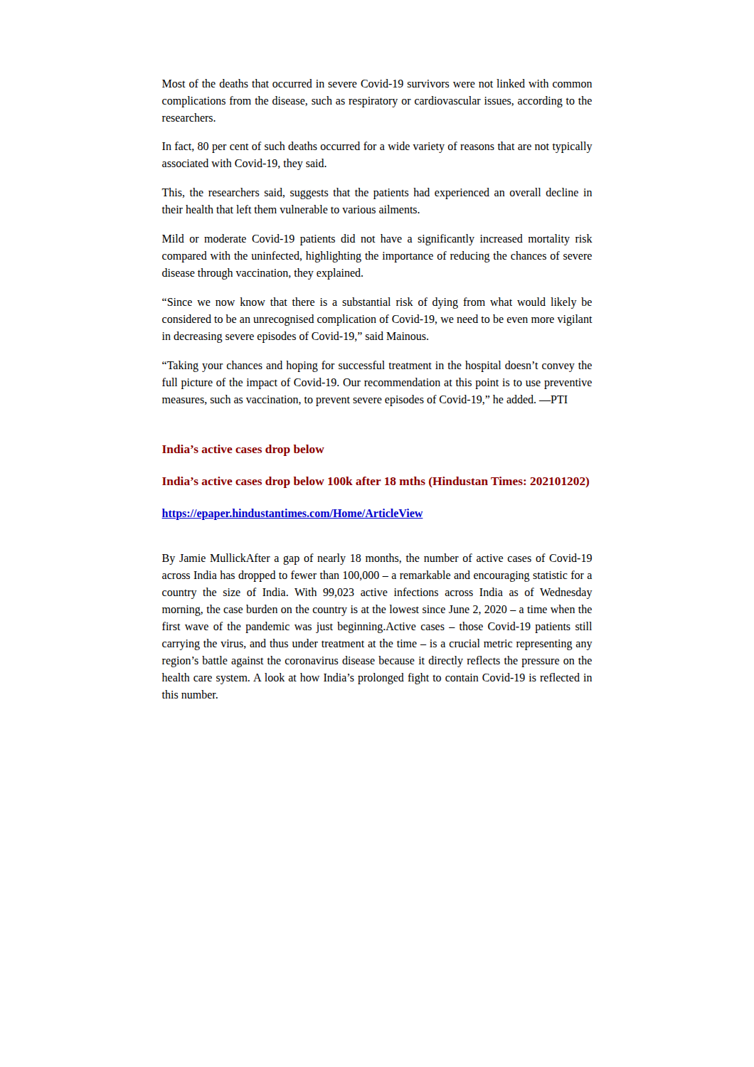Most of the deaths that occurred in severe Covid-19 survivors were not linked with common complications from the disease, such as respiratory or cardiovascular issues, according to the researchers.
In fact, 80 per cent of such deaths occurred for a wide variety of reasons that are not typically associated with Covid-19, they said.
This, the researchers said, suggests that the patients had experienced an overall decline in their health that left them vulnerable to various ailments.
Mild or moderate Covid-19 patients did not have a significantly increased mortality risk compared with the uninfected, highlighting the importance of reducing the chances of severe disease through vaccination, they explained.
“Since we now know that there is a substantial risk of dying from what would likely be considered to be an unrecognised complication of Covid-19, we need to be even more vigilant in decreasing severe episodes of Covid-19,” said Mainous.
“Taking your chances and hoping for successful treatment in the hospital doesn’t convey the full picture of the impact of Covid-19. Our recommendation at this point is to use preventive measures, such as vaccination, to prevent severe episodes of Covid-19,” he added. —PTI
India’s active cases drop below
India’s active cases drop below 100k after 18 mths (Hindustan Times: 202101202)
https://epaper.hindustantimes.com/Home/ArticleView
By Jamie MullickAfter a gap of nearly 18 months, the number of active cases of Covid-19 across India has dropped to fewer than 100,000 – a remarkable and encouraging statistic for a country the size of India. With 99,023 active infections across India as of Wednesday morning, the case burden on the country is at the lowest since June 2, 2020 – a time when the first wave of the pandemic was just beginning.Active cases – those Covid-19 patients still carrying the virus, and thus under treatment at the time – is a crucial metric representing any region’s battle against the coronavirus disease because it directly reflects the pressure on the health care system. A look at how India’s prolonged fight to contain Covid-19 is reflected in this number.